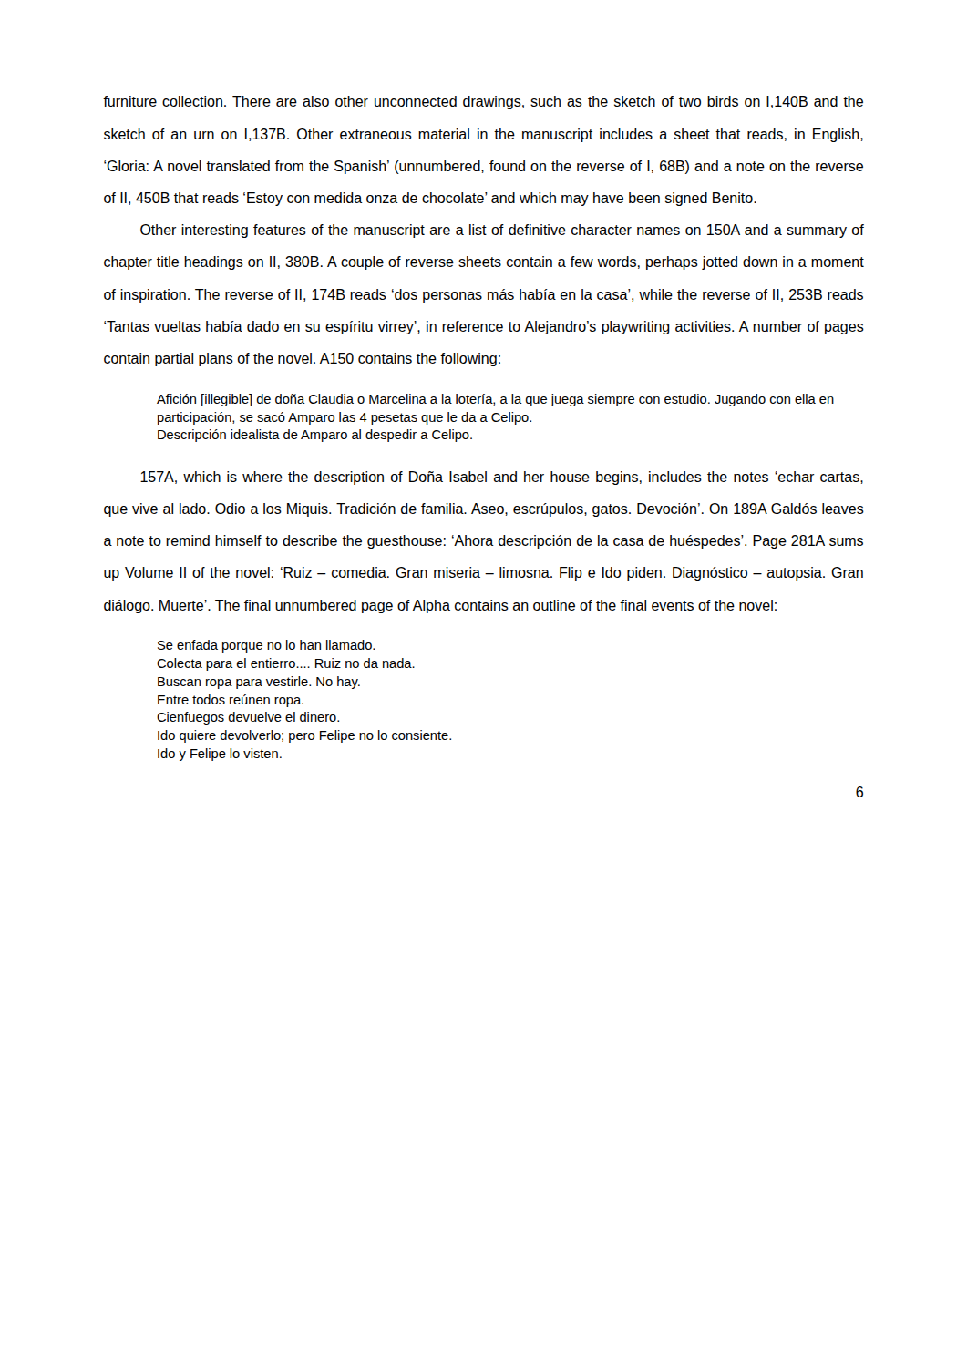furniture collection. There are also other unconnected drawings, such as the sketch of two birds on I,140B and the sketch of an urn on I,137B. Other extraneous material in the manuscript includes a sheet that reads, in English, ‘Gloria: A novel translated from the Spanish’ (unnumbered, found on the reverse of I, 68B) and a note on the reverse of II, 450B that reads ‘Estoy con medida onza de chocolate’ and which may have been signed Benito.
Other interesting features of the manuscript are a list of definitive character names on 150A and a summary of chapter title headings on II, 380B. A couple of reverse sheets contain a few words, perhaps jotted down in a moment of inspiration. The reverse of II, 174B reads ‘dos personas más había en la casa’, while the reverse of II, 253B reads ‘Tantas vueltas había dado en su espíritu virrey’, in reference to Alejandro’s playwriting activities. A number of pages contain partial plans of the novel. A150 contains the following:
Afición [illegible] de doña Claudia o Marcelina a la lotería, a la que juega siempre con estudio. Jugando con ella en participación, se sacó Amparo las 4 pesetas que le da a Celipo.
Descripción idealista de Amparo al despedir a Celipo.
157A, which is where the description of Doña Isabel and her house begins, includes the notes ‘echar cartas, que vive al lado. Odio a los Miquis. Tradición de familia. Aseo, escrúpulos, gatos. Devoción’. On 189A Galdós leaves a note to remind himself to describe the guesthouse: ‘Ahora descripción de la casa de huéspedes’. Page 281A sums up Volume II of the novel: ‘Ruiz – comedia. Gran miseria – limosna. Flip e Ido piden. Diagnóstico – autopsia. Gran diálogo. Muerte’. The final unnumbered page of Alpha contains an outline of the final events of the novel:
Se enfada porque no lo han llamado.
Colecta para el entierro.... Ruiz no da nada.
Buscan ropa para vestirle. No hay.
Entre todos reúnen ropa.
Cienfuegos devuelve el dinero.
Ido quiere devolverlo; pero Felipe no lo consiente.
Ido y Felipe lo visten.
6